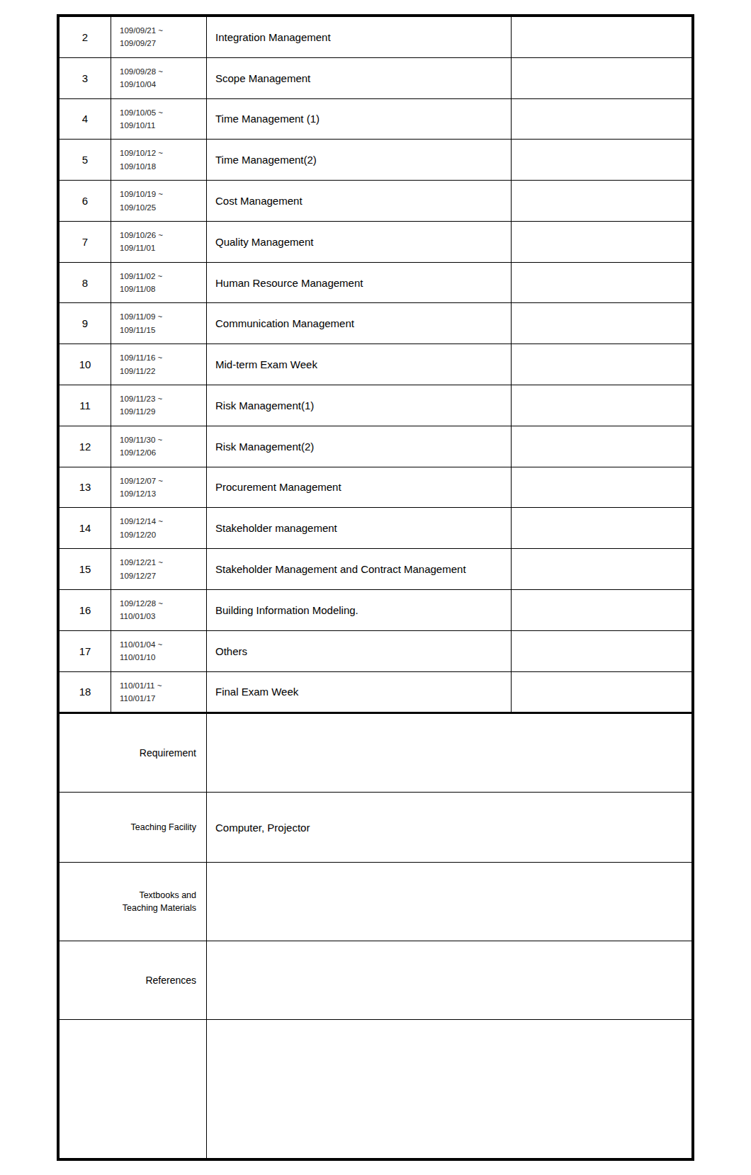| 2 | 109/09/21 ~ 109/09/27 | Integration Management | |
| 3 | 109/09/28 ~ 109/10/04 | Scope Management | |
| 4 | 109/10/05 ~ 109/10/11 | Time Management (1) | |
| 5 | 109/10/12 ~ 109/10/18 | Time Management(2) | |
| 6 | 109/10/19 ~ 109/10/25 | Cost Management | |
| 7 | 109/10/26 ~ 109/11/01 | Quality Management | |
| 8 | 109/11/02 ~ 109/11/08 | Human Resource Management | |
| 9 | 109/11/09 ~ 109/11/15 | Communication Management | |
| 10 | 109/11/16 ~ 109/11/22 | Mid-term Exam Week | |
| 11 | 109/11/23 ~ 109/11/29 | Risk Management(1) | |
| 12 | 109/11/30 ~ 109/12/06 | Risk Management(2) | |
| 13 | 109/12/07 ~ 109/12/13 | Procurement Management | |
| 14 | 109/12/14 ~ 109/12/20 | Stakeholder management | |
| 15 | 109/12/21 ~ 109/12/27 | Stakeholder Management and Contract Management | |
| 16 | 109/12/28 ~ 110/01/03 | Building Information Modeling. | |
| 17 | 110/01/04 ~ 110/01/10 | Others | |
| 18 | 110/01/11 ~ 110/01/17 | Final Exam Week | |
| Requirement | |
| Teaching Facility | Computer, Projector |
| Textbooks and Teaching Materials | |
| References | |